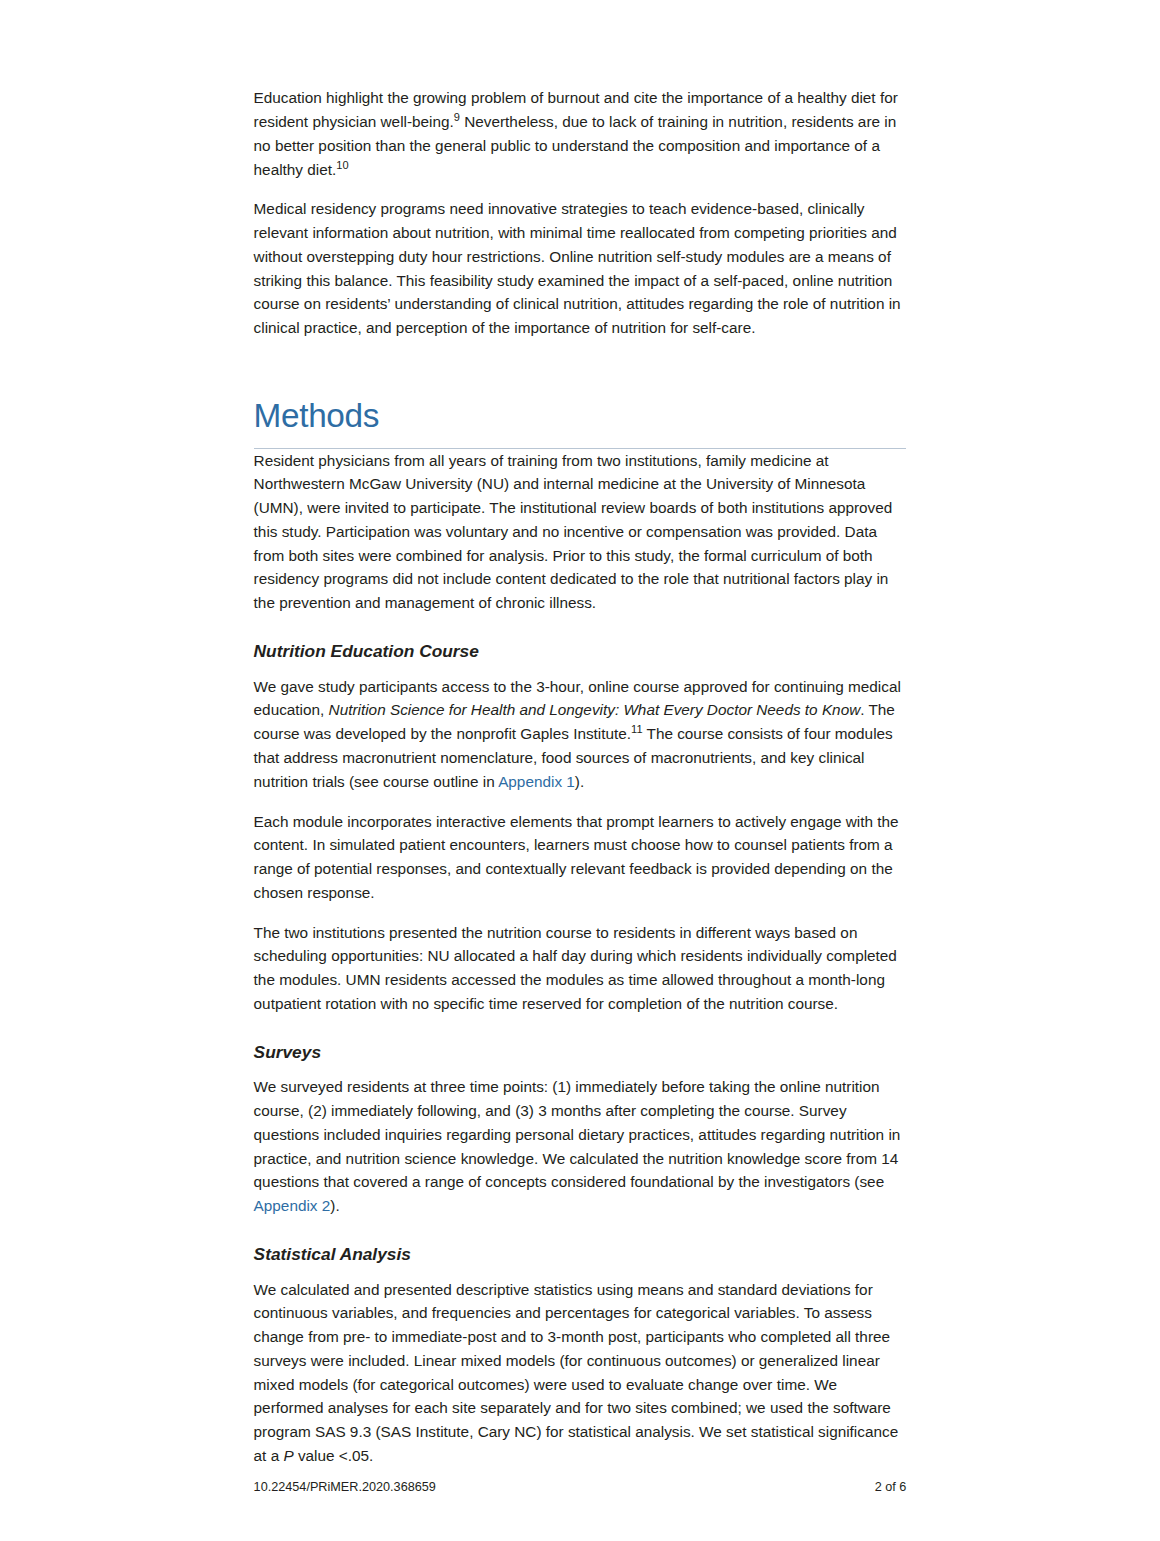Education highlight the growing problem of burnout and cite the importance of a healthy diet for resident physician well-being.9 Nevertheless, due to lack of training in nutrition, residents are in no better position than the general public to understand the composition and importance of a healthy diet.10
Medical residency programs need innovative strategies to teach evidence-based, clinically relevant information about nutrition, with minimal time reallocated from competing priorities and without overstepping duty hour restrictions. Online nutrition self-study modules are a means of striking this balance. This feasibility study examined the impact of a self-paced, online nutrition course on residents’ understanding of clinical nutrition, attitudes regarding the role of nutrition in clinical practice, and perception of the importance of nutrition for self-care.
Methods
Resident physicians from all years of training from two institutions, family medicine at Northwestern McGaw University (NU) and internal medicine at the University of Minnesota (UMN), were invited to participate. The institutional review boards of both institutions approved this study. Participation was voluntary and no incentive or compensation was provided. Data from both sites were combined for analysis. Prior to this study, the formal curriculum of both residency programs did not include content dedicated to the role that nutritional factors play in the prevention and management of chronic illness.
Nutrition Education Course
We gave study participants access to the 3-hour, online course approved for continuing medical education, Nutrition Science for Health and Longevity: What Every Doctor Needs to Know. The course was developed by the nonprofit Gaples Institute.11 The course consists of four modules that address macronutrient nomenclature, food sources of macronutrients, and key clinical nutrition trials (see course outline in Appendix 1).
Each module incorporates interactive elements that prompt learners to actively engage with the content. In simulated patient encounters, learners must choose how to counsel patients from a range of potential responses, and contextually relevant feedback is provided depending on the chosen response.
The two institutions presented the nutrition course to residents in different ways based on scheduling opportunities: NU allocated a half day during which residents individually completed the modules. UMN residents accessed the modules as time allowed throughout a month-long outpatient rotation with no specific time reserved for completion of the nutrition course.
Surveys
We surveyed residents at three time points: (1) immediately before taking the online nutrition course, (2) immediately following, and (3) 3 months after completing the course. Survey questions included inquiries regarding personal dietary practices, attitudes regarding nutrition in practice, and nutrition science knowledge. We calculated the nutrition knowledge score from 14 questions that covered a range of concepts considered foundational by the investigators (see Appendix 2).
Statistical Analysis
We calculated and presented descriptive statistics using means and standard deviations for continuous variables, and frequencies and percentages for categorical variables. To assess change from pre- to immediate-post and to 3-month post, participants who completed all three surveys were included. Linear mixed models (for continuous outcomes) or generalized linear mixed models (for categorical outcomes) were used to evaluate change over time. We performed analyses for each site separately and for two sites combined; we used the software program SAS 9.3 (SAS Institute, Cary NC) for statistical analysis. We set statistical significance at a P value <.05.
10.22454/PRiMER.2020.368659 2 of 6